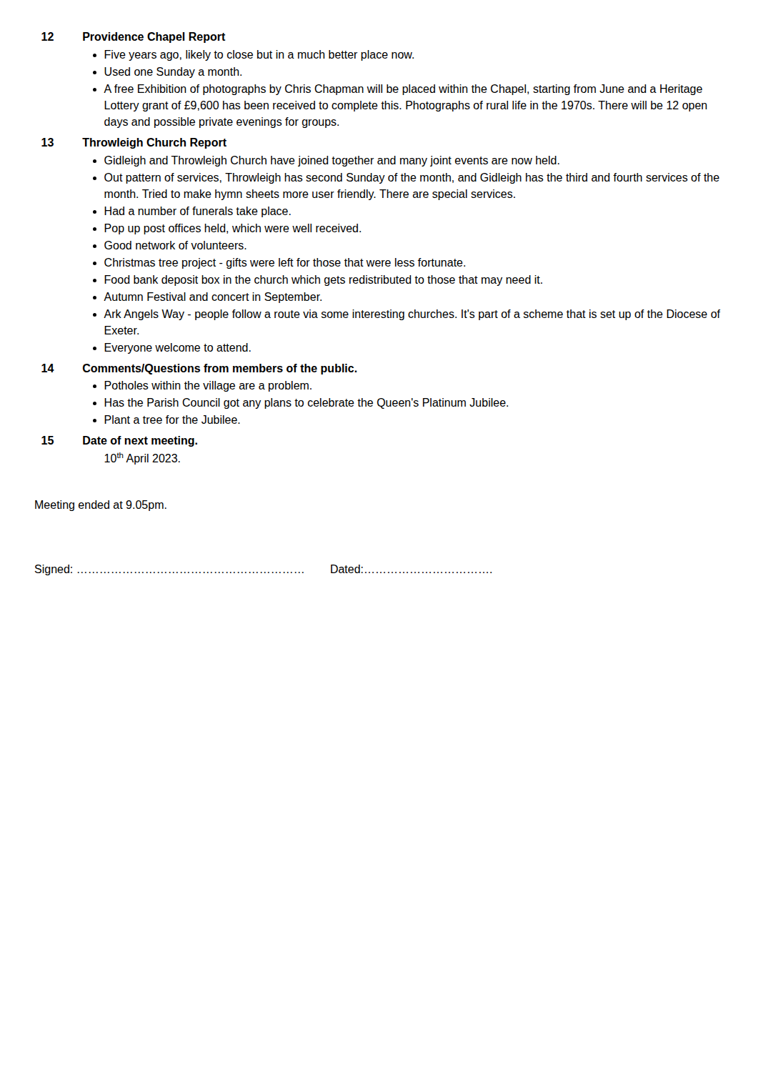12 Providence Chapel Report
Five years ago, likely to close but in a much better place now.
Used one Sunday a month.
A free Exhibition of photographs by Chris Chapman will be placed within the Chapel, starting from June and a Heritage Lottery grant of £9,600 has been received to complete this. Photographs of rural life in the 1970s. There will be 12 open days and possible private evenings for groups.
13 Throwleigh Church Report
Gidleigh and Throwleigh Church have joined together and many joint events are now held.
Out pattern of services, Throwleigh has second Sunday of the month, and Gidleigh has the third and fourth services of the month. Tried to make hymn sheets more user friendly. There are special services.
Had a number of funerals take place.
Pop up post offices held, which were well received.
Good network of volunteers.
Christmas tree project - gifts were left for those that were less fortunate.
Food bank deposit box in the church which gets redistributed to those that may need it.
Autumn Festival and concert in September.
Ark Angels Way - people follow a route via some interesting churches. It's part of a scheme that is set up of the Diocese of Exeter.
Everyone welcome to attend.
14 Comments/Questions from members of the public.
Potholes within the village are a problem.
Has the Parish Council got any plans to celebrate the Queen's Platinum Jubilee.
Plant a tree for the Jubilee.
15 Date of next meeting.
10th April 2023.
Meeting ended at 9.05pm.
Signed: …………………………………………………… Dated:…………………………….